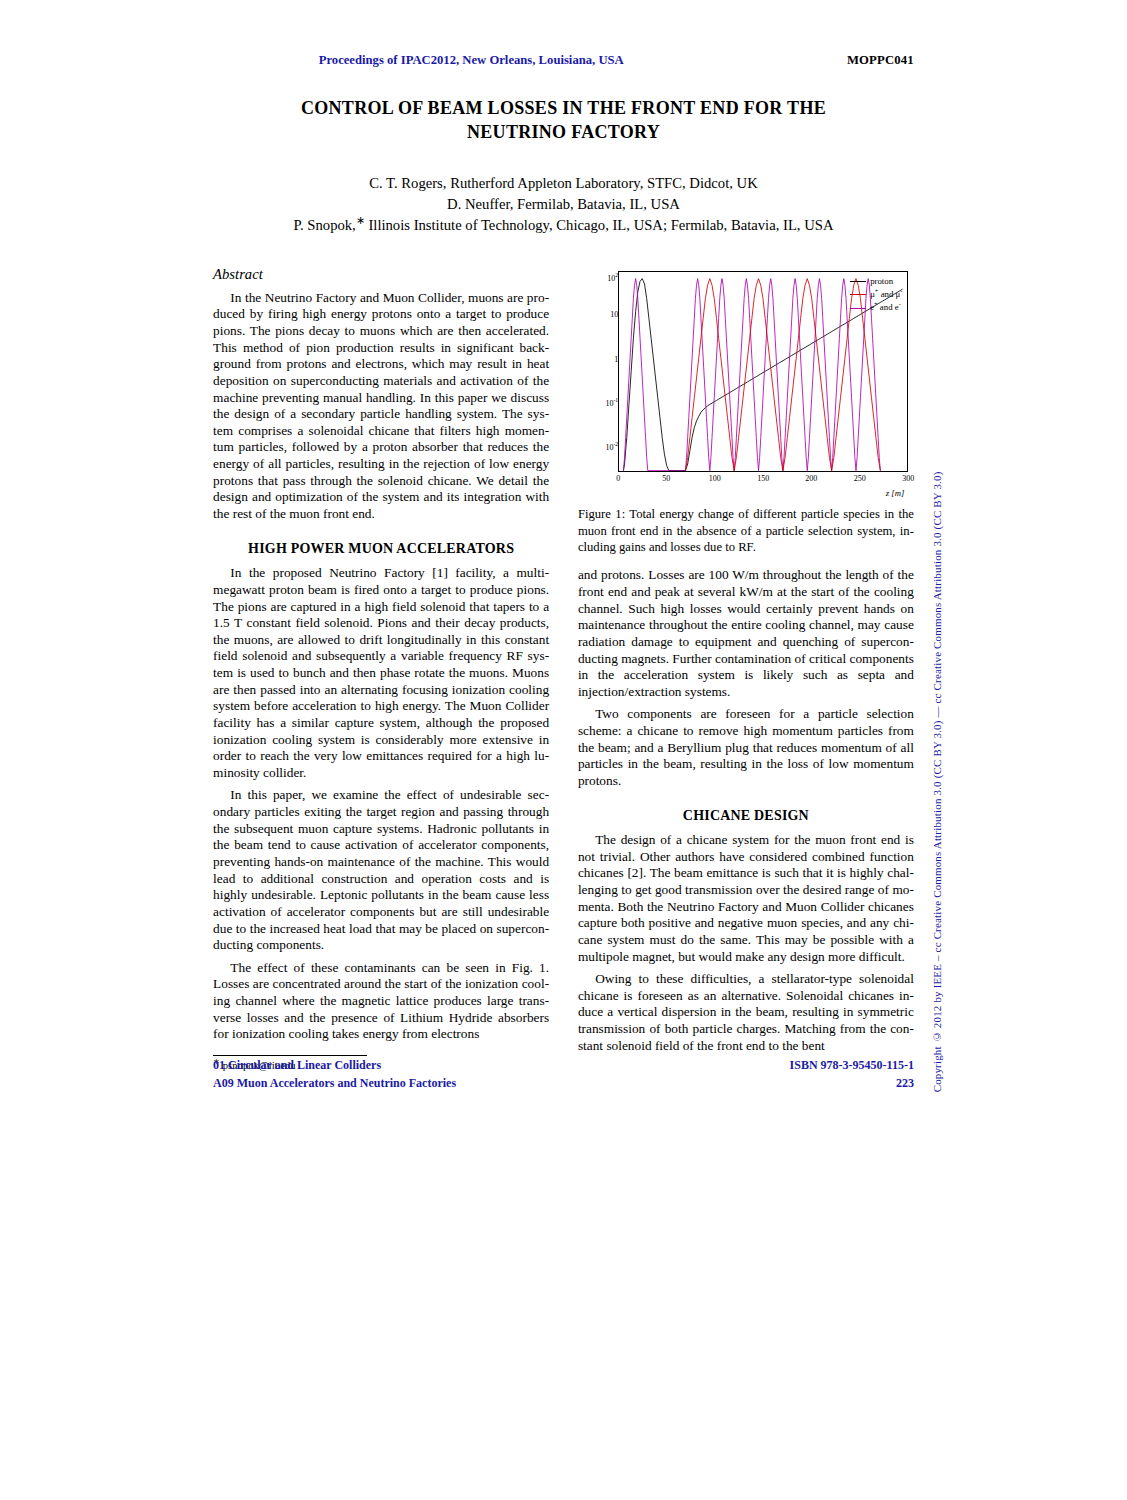Proceedings of IPAC2012, New Orleans, Louisiana, USA MOPPC041
Control of Beam Losses in the Front End for the
Neutrino Factory
C. T. Rogers, Rutherford Appleton Laboratory, STFC, Didcot, UK D. Neuffer, Fermilab, Batavia, IL, USA P. Snopok,∗ Illinois Institute of Technology, Chicago, IL, USA; Fermilab, Batavia, IL, USA
Abstract
In the Neutrino Factory and Muon Collider, muons are produced by firing high energy protons onto a target to produce pions. The pions decay to muons which are then accelerated. This method of pion production results in significant background from protons and electrons, which may result in heat deposition on superconducting materials and activation of the machine preventing manual handling. In this paper we discuss the design of a secondary particle handling system. The system comprises a solenoidal chicane that filters high momentum particles, followed by a proton absorber that reduces the energy of all particles, resulting in the rejection of low energy protons that pass through the solenoid chicane. We detail the design and optimization of the system and its integration with the rest of the muon front end.
High Power Muon Accelerators
In the proposed Neutrino Factory [1] facility, a multi-megawatt proton beam is fired onto a target to produce pions. The pions are captured in a high field solenoid that tapers to a 1.5 T constant field solenoid. Pions and their decay products, the muons, are allowed to drift longitudinally in this constant field solenoid and subsequently a variable frequency RF system is used to bunch and then phase rotate the muons. Muons are then passed into an alternating focusing ionization cooling system before acceleration to high energy. The Muon Collider facility has a similar capture system, although the proposed ionization cooling system is considerably more extensive in order to reach the very low emittances required for a high luminosity collider.
In this paper, we examine the effect of undesirable secondary particles exiting the target region and passing through the subsequent muon capture systems. Hadronic pollutants in the beam tend to cause activation of accelerator components, preventing hands-on maintenance of the machine. This would lead to additional construction and operation costs and is highly undesirable. Leptonic pollutants in the beam cause less activation of accelerator components but are still undesirable due to the increased heat load that may be placed on superconducting components.
The effect of these contaminants can be seen in Fig. 1. Losses are concentrated around the start of the ionization cooling channel where the magnetic lattice produces large transverse losses and the presence of Lithium Hydride absorbers for ionization cooling takes energy from electrons
∗ psnopok@iit.edu
Beam energy change per unit length [kW/m]
102 10 1 10-1 10-2
proton
μ+ and μ-
e+ and e-
0 50 100 150 200 250 300
z [m]
Figure 1: Total energy change of different particle species in the muon front end in the absence of a particle selection system, including gains and losses due to RF.
and protons. Losses are 100 W/m throughout the length of the front end and peak at several kW/m at the start of the cooling channel. Such high losses would certainly prevent hands on maintenance throughout the entire cooling channel, may cause radiation damage to equipment and quenching of superconducting magnets. Further contamination of critical components in the acceleration system is likely such as septa and injection/extraction systems.
Two components are foreseen for a particle selection scheme: a chicane to remove high momentum particles from the beam; and a Beryllium plug that reduces momentum of all particles in the beam, resulting in the loss of low momentum protons.
Chicane Design
The design of a chicane system for the muon front end is not trivial. Other authors have considered combined function chicanes [2]. The beam emittance is such that it is highly challenging to get good transmission over the desired range of momenta. Both the Neutrino Factory and Muon Collider chicanes capture both positive and negative muon species, and any chicane system must do the same. This may be possible with a multipole magnet, but would make any design more difficult.
Owing to these difficulties, a stellarator-type solenoidal chicane is foreseen as an alternative. Solenoidal chicanes induce a vertical dispersion in the beam, resulting in symmetric transmission of both particle charges. Matching from the constant solenoid field of the front end to the bent
Copyright © 2012 by IEEE – cc Creative Commons Attribution 3.0 (CC BY 3.0) — cc Creative Commons Attribution 3.0 (CC BY 3.0)
01 Circular and Linear Colliders
A09 Muon Accelerators and Neutrino Factories
ISBN 978-3-95450-115-1
223